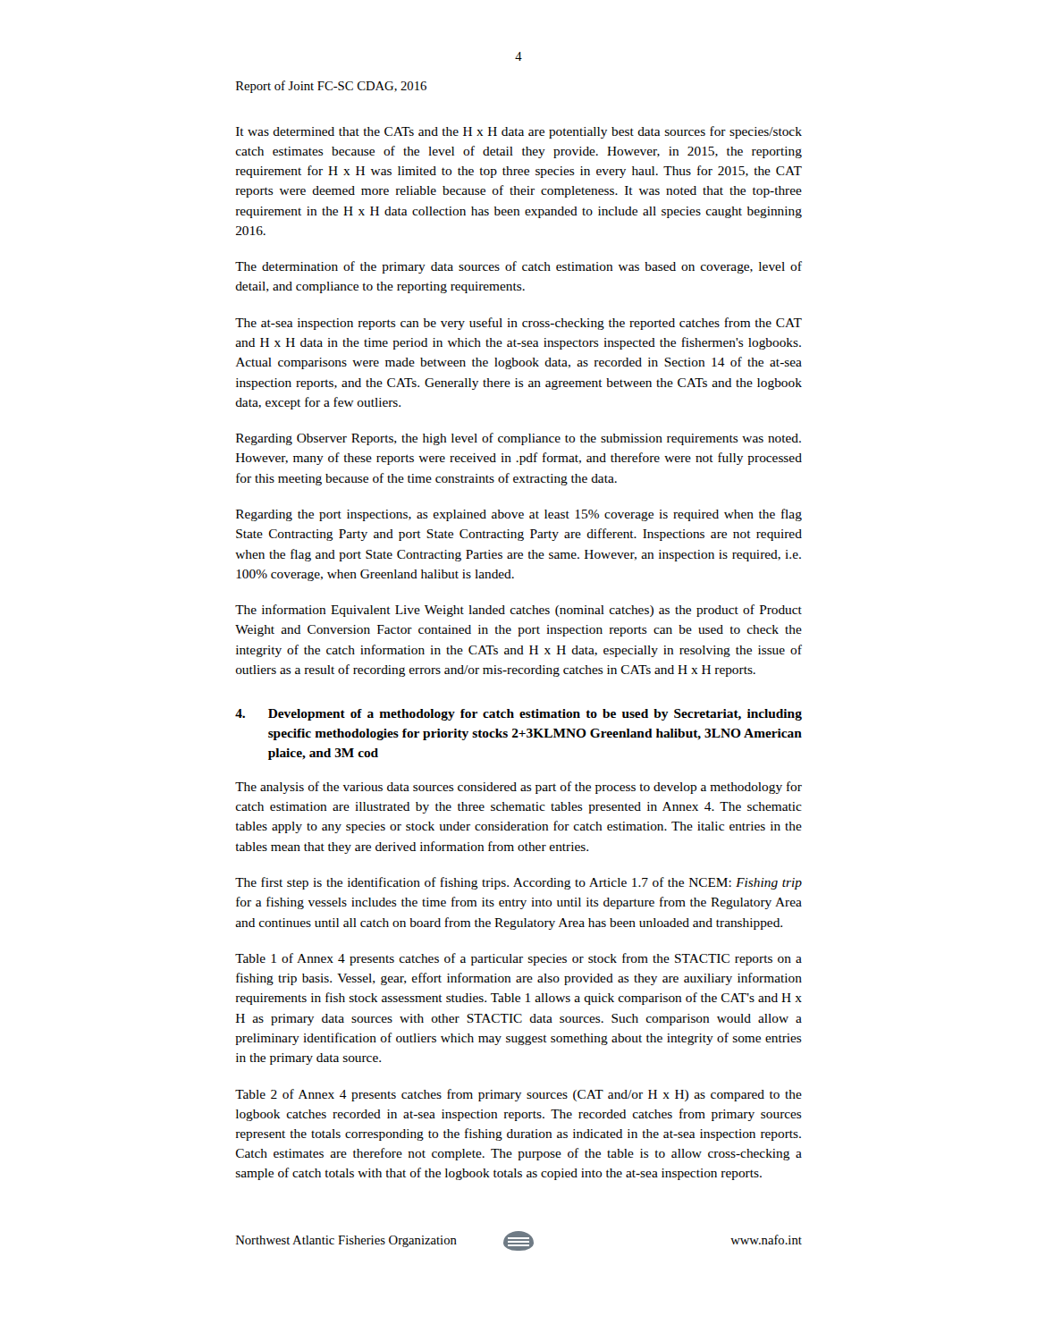4
Report of Joint FC-SC CDAG, 2016
It was determined that the CATs and the H x H data are potentially best data sources for species/stock catch estimates because of the level of detail they provide. However, in 2015, the reporting requirement for H x H was limited to the top three species in every haul. Thus for 2015, the CAT reports were deemed more reliable because of their completeness. It was noted that the top-three requirement in the H x H data collection has been expanded to include all species caught beginning 2016.
The determination of the primary data sources of catch estimation was based on coverage, level of detail, and compliance to the reporting requirements.
The at-sea inspection reports can be very useful in cross-checking the reported catches from the CAT and H x H data in the time period in which the at-sea inspectors inspected the fishermen's logbooks. Actual comparisons were made between the logbook data, as recorded in Section 14 of the at-sea inspection reports, and the CATs. Generally there is an agreement between the CATs and the logbook data, except for a few outliers.
Regarding Observer Reports, the high level of compliance to the submission requirements was noted. However, many of these reports were received in .pdf format, and therefore were not fully processed for this meeting because of the time constraints of extracting the data.
Regarding the port inspections, as explained above at least 15% coverage is required when the flag State Contracting Party and port State Contracting Party are different. Inspections are not required when the flag and port State Contracting Parties are the same. However, an inspection is required, i.e. 100% coverage, when Greenland halibut is landed.
The information Equivalent Live Weight landed catches (nominal catches) as the product of Product Weight and Conversion Factor contained in the port inspection reports can be used to check the integrity of the catch information in the CATs and H x H data, especially in resolving the issue of outliers as a result of recording errors and/or mis-recording catches in CATs and H x H reports.
4.
Development of a methodology for catch estimation to be used by Secretariat, including specific methodologies for priority stocks 2+3KLMNO Greenland halibut, 3LNO American plaice, and 3M cod
The analysis of the various data sources considered as part of the process to develop a methodology for catch estimation are illustrated by the three schematic tables presented in Annex 4. The schematic tables apply to any species or stock under consideration for catch estimation. The italic entries in the tables mean that they are derived information from other entries.
The first step is the identification of fishing trips. According to Article 1.7 of the NCEM: Fishing trip for a fishing vessels includes the time from its entry into until its departure from the Regulatory Area and continues until all catch on board from the Regulatory Area has been unloaded and transhipped.
Table 1 of Annex 4 presents catches of a particular species or stock from the STACTIC reports on a fishing trip basis. Vessel, gear, effort information are also provided as they are auxiliary information requirements in fish stock assessment studies. Table 1 allows a quick comparison of the CAT's and H x H as primary data sources with other STACTIC data sources. Such comparison would allow a preliminary identification of outliers which may suggest something about the integrity of some entries in the primary data source.
Table 2 of Annex 4 presents catches from primary sources (CAT and/or H x H) as compared to the logbook catches recorded in at-sea inspection reports. The recorded catches from primary sources represent the totals corresponding to the fishing duration as indicated in the at-sea inspection reports. Catch estimates are therefore not complete. The purpose of the table is to allow cross-checking a sample of catch totals with that of the logbook totals as copied into the at-sea inspection reports.
Northwest Atlantic Fisheries Organization
www.nafo.int